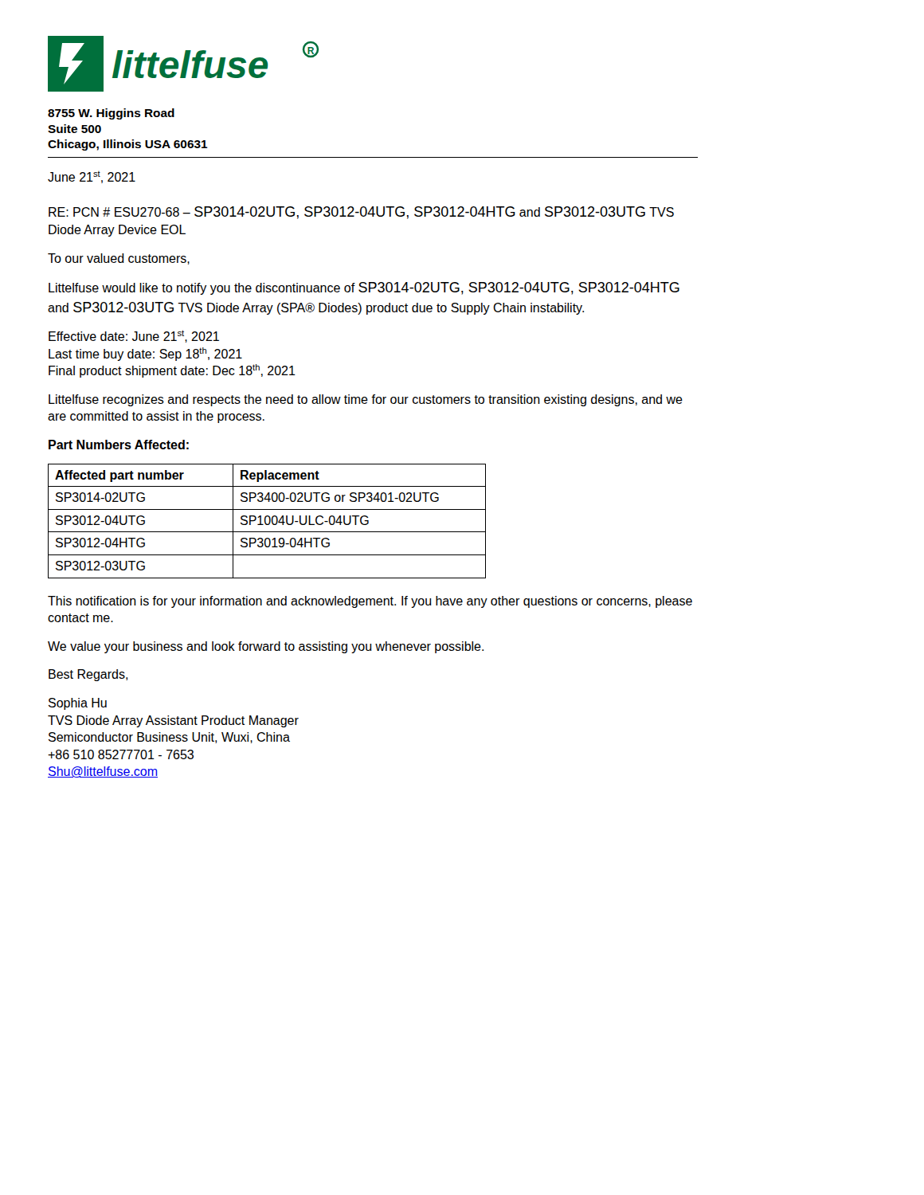littelfuse R
8755 W. Higgins Road
Suite 500
Chicago, Illinois USA 60631
June 21st, 2021
RE: PCN # ESU270-68 – SP3014-02UTG, SP3012-04UTG, SP3012-04HTG and SP3012-03UTG TVS Diode Array Device EOL
To our valued customers,
Littelfuse would like to notify you the discontinuance of SP3014-02UTG, SP3012-04UTG, SP3012-04HTG and SP3012-03UTG TVS Diode Array (SPA® Diodes) product due to Supply Chain instability.
Effective date: June 21st, 2021
Last time buy date: Sep 18th, 2021
Final product shipment date: Dec 18th, 2021
Littelfuse recognizes and respects the need to allow time for our customers to transition existing designs, and we are committed to assist in the process.
Part Numbers Affected:
| Affected part number | Replacement |
| --- | --- |
| SP3014-02UTG | SP3400-02UTG or SP3401-02UTG |
| SP3012-04UTG | SP1004U-ULC-04UTG |
| SP3012-04HTG | SP3019-04HTG |
| SP3012-03UTG | |
This notification is for your information and acknowledgement. If you have any other questions or concerns, please contact me.
We value your business and look forward to assisting you whenever possible.
Best Regards,
Sophia Hu
TVS Diode Array Assistant Product Manager
Semiconductor Business Unit, Wuxi, China
+86 510 85277701 - 7653
Shu@littelfuse.com